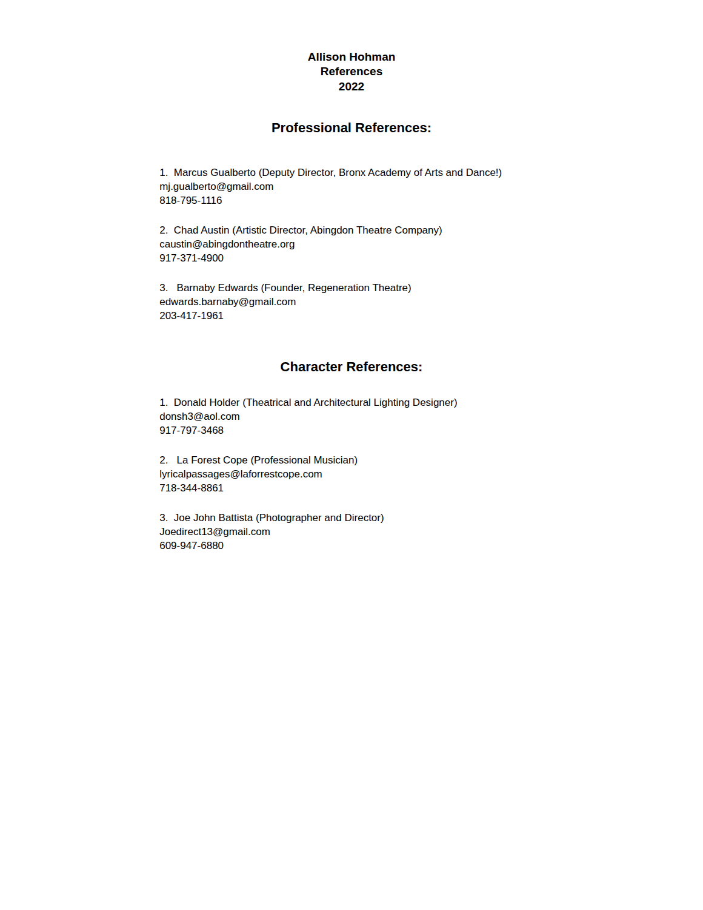Allison Hohman References 2022
Professional References:
1. Marcus Gualberto (Deputy Director, Bronx Academy of Arts and Dance!) mj.gualberto@gmail.com 818-795-1116
2. Chad Austin (Artistic Director, Abingdon Theatre Company) caustin@abingdontheatre.org 917-371-4900
3. Barnaby Edwards (Founder, Regeneration Theatre) edwards.barnaby@gmail.com 203-417-1961
Character References:
1. Donald Holder (Theatrical and Architectural Lighting Designer) donsh3@aol.com 917-797-3468
2. La Forest Cope (Professional Musician) lyricalpassages@laforrestcope.com 718-344-8861
3. Joe John Battista (Photographer and Director) Joedirect13@gmail.com 609-947-6880